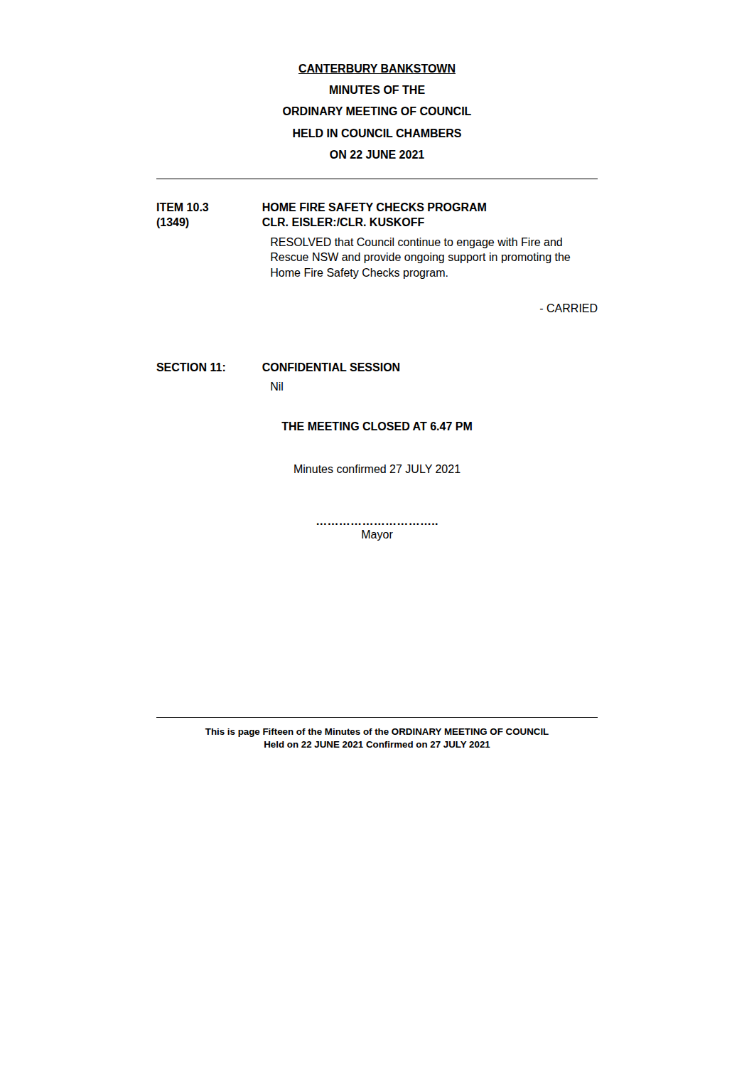CANTERBURY BANKSTOWN
MINUTES OF THE
ORDINARY MEETING OF COUNCIL
HELD IN COUNCIL CHAMBERS
ON 22 JUNE 2021
| ITEM 10.3 | HOME FIRE SAFETY CHECKS PROGRAM |
| (1349) | CLR. EISLER:/CLR. KUSKOFF |
| | RESOLVED that Council continue to engage with Fire and Rescue NSW and provide ongoing support in promoting the Home Fire Safety Checks program. |
- CARRIED
| SECTION 11: | CONFIDENTIAL SESSION |
| | Nil |
THE MEETING CLOSED AT 6.47 PM
Minutes confirmed 27 JULY 2021
…………………………..
Mayor
This is page Fifteen of the Minutes of the ORDINARY MEETING OF COUNCIL
Held on 22 JUNE 2021 Confirmed on 27 JULY 2021